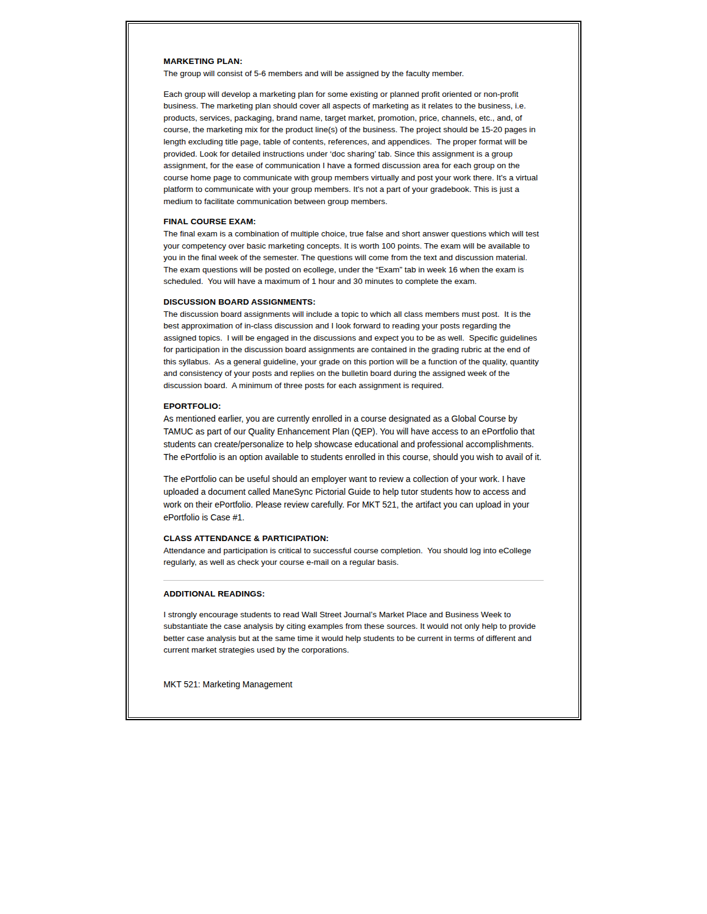Marketing Plan:
The group will consist of 5-6 members and will be assigned by the faculty member.
Each group will develop a marketing plan for some existing or planned profit oriented or non-profit business. The marketing plan should cover all aspects of marketing as it relates to the business, i.e. products, services, packaging, brand name, target market, promotion, price, channels, etc., and, of course, the marketing mix for the product line(s) of the business. The project should be 15-20 pages in length excluding title page, table of contents, references, and appendices. The proper format will be provided. Look for detailed instructions under ‘doc sharing’ tab. Since this assignment is a group assignment, for the ease of communication I have a formed discussion area for each group on the course home page to communicate with group members virtually and post your work there. It's a virtual platform to communicate with your group members. It's not a part of your gradebook. This is just a medium to facilitate communication between group members.
Final Course Exam:
The final exam is a combination of multiple choice, true false and short answer questions which will test your competency over basic marketing concepts. It is worth 100 points. The exam will be available to you in the final week of the semester. The questions will come from the text and discussion material. The exam questions will be posted on ecollege, under the “Exam” tab in week 16 when the exam is scheduled. You will have a maximum of 1 hour and 30 minutes to complete the exam.
Discussion Board Assignments:
The discussion board assignments will include a topic to which all class members must post. It is the best approximation of in-class discussion and I look forward to reading your posts regarding the assigned topics. I will be engaged in the discussions and expect you to be as well. Specific guidelines for participation in the discussion board assignments are contained in the grading rubric at the end of this syllabus. As a general guideline, your grade on this portion will be a function of the quality, quantity and consistency of your posts and replies on the bulletin board during the assigned week of the discussion board. A minimum of three posts for each assignment is required.
ePortfolio:
As mentioned earlier, you are currently enrolled in a course designated as a Global Course by TAMUC as part of our Quality Enhancement Plan (QEP). You will have access to an ePortfolio that students can create/personalize to help showcase educational and professional accomplishments. The ePortfolio is an option available to students enrolled in this course, should you wish to avail of it.
The ePortfolio can be useful should an employer want to review a collection of your work. I have uploaded a document called ManeSync Pictorial Guide to help tutor students how to access and work on their ePortfolio. Please review carefully. For MKT 521, the artifact you can upload in your ePortfolio is Case #1.
Class Attendance & Participation:
Attendance and participation is critical to successful course completion. You should log into eCollege regularly, as well as check your course e-mail on a regular basis.
Additional Readings:
I strongly encourage students to read Wall Street Journal’s Market Place and Business Week to substantiate the case analysis by citing examples from these sources. It would not only help to provide better case analysis but at the same time it would help students to be current in terms of different and current market strategies used by the corporations.
MKT 521: Marketing Management